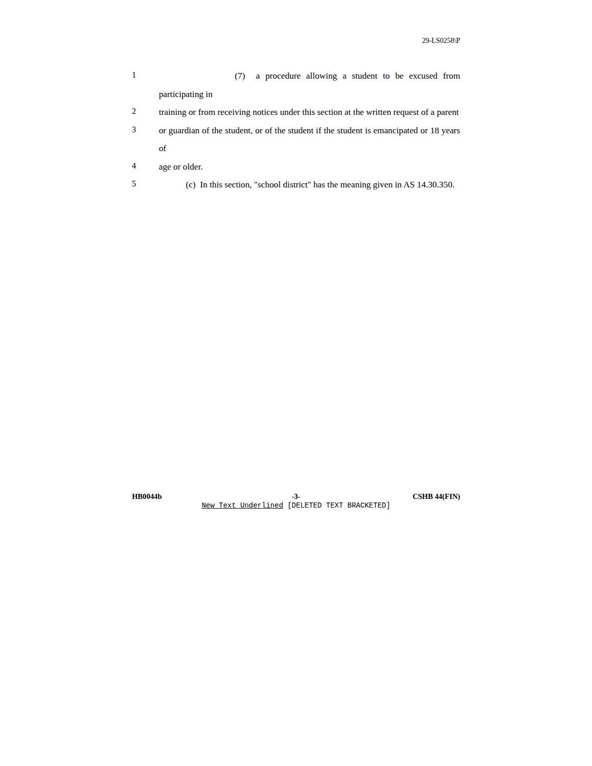29-LS0258\P
| 1 | (7) a procedure allowing a student to be excused from participating in |
| 2 | training or from receiving notices under this section at the written request of a parent |
| 3 | or guardian of the student, or of the student if the student is emancipated or 18 years of |
| 4 | age or older. |
| 5 | (c) In this section, "school district" has the meaning given in AS 14.30.350. |
HB0044b -3- CSHB 44(FIN)
New Text Underlined [DELETED TEXT BRACKETED]